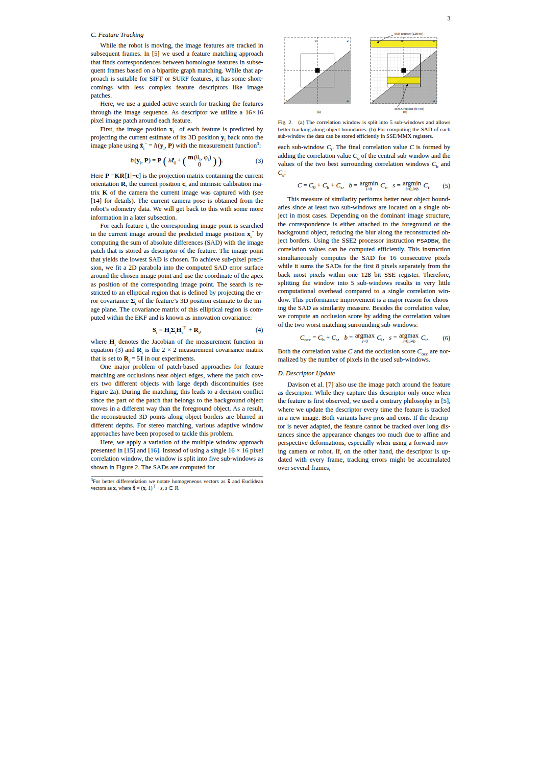3
C. Feature Tracking
While the robot is moving, the image features are tracked in subsequent frames. In [5] we used a feature matching approach that finds correspondences between homologue features in subsequent frames based on a bipartite graph matching. While that approach is suitable for SIFT or SURF features, it has some shortcomings with less complex feature descriptors like image patches.
Here, we use a guided active search for tracking the features through the image sequence. As descriptor we utilize a 16 × 16 pixel image patch around each feature.
First, the image position xi− of each feature is predicted by projecting the current estimate of its 3D position yi back onto the image plane using x̃i− = h (yi, P) with the measurement function3:
h (yi, P) = P ( λc̃i + ( m (θi, φi) 0 ) ). (3)
Here P =KR [I | −c] is the projection matrix containing the current orientation R, the current position c, and intrinsic calibration matrix K of the camera the current image was captured with (see [14] for details). The current camera pose is obtained from the robot’s odometry data. We will get back to this with some more information in a later subsection.
For each feature i, the corresponding image point is searched in the current image around the predicted image position xi− by computing the sum of absolute differences (SAD) with the image patch that is stored as descriptor of the feature. The image point that yields the lowest SAD is chosen. To achieve sub-pixel precision, we fit a 2D parabola into the computed SAD error surface around the chosen image point and use the coordinate of the apex as position of the corresponding image point. The search is restricted to an elliptical region that is defined by projecting the error covariance Σi of the feature’s 3D position estimate to the image plane. The covariance matrix of this elliptical region is computed within the EKF and is known as innovation covariance:
Si = HiΣiHi⊤ + Ri, (4)
where Hi denotes the Jacobian of the measurement function in equation (3) and Ri is the 2 × 2 measurement covariance matrix that is set to Ri = 5 I in our experiments.
One major problem of patch-based approaches for feature matching are occlusions near object edges, where the patch covers two different objects with large depth discontinuities (see Figure 2a). During the matching, this leads to a decision conflict since the part of the patch that belongs to the background object moves in a different way than the foreground object. As a result, the reconstructed 3D points along object borders are blurred in different depths. For stereo matching, various adaptive window approaches have been proposed to tackle this problem.
Here, we apply a variation of the multiple window approach presented in [15] and [16]. Instead of using a single 16 × 16 pixel correlation window, the window is split into five sub-windows as shown in Figure 2. The SADs are computed for
3For better differentiation we notate homogeneous vectors as x̃ and Euclidean vectors as x, where x̃ = (x, 1)⊤ · s, s ∈ ℝ
0 2 3 4 (a) 0 2 3 4 (b) SSE register (128 bit) MMX register (64 bit)
Fig. 2. (a) The correlation window is split into 5 sub-windows and allows better tracking along object boundaries. (b) For computing the SAD of each sub-window the data can be stored efficiently in SSE/MMX registers.
each sub-window Ci. The final correlation value C is formed by adding the correlation value Co of the central sub-window and the values of the two best surrounding correlation windows Cb and Cs:
C = C0 + Cb + Cs, b = argmin i>0 Ci, s = argmin i>0,i≠b Ci. (5)
This measure of similarity performs better near object boundaries since at least two sub-windows are located on a single object in most cases. Depending on the dominant image structure, the correspondence is either attached to the foreground or the background object, reducing the blur along the reconstructed object borders. Using the SSE2 processor instruction PSADBW, the correlation values can be computed efficiently. This instruction simultaneously computes the SAD for 16 consecutive pixels while it sums the SADs for the first 8 pixels separately from the back most pixels within one 128 bit SSE register. Therefore, splitting the window into 5 sub-windows results in very little computational overhead compared to a single correlation window. This performance improvement is a major reason for choosing the SAD as similarity measure. Besides the correlation value, we compute an occlusion score by adding the correlation values of the two worst matching surrounding sub-windows:
Cocc = Cb + Cs, b = argmax i>0 Ci, s = argmax i>0,i≠b Ci. (6)
Both the correlation value C and the occlusion score Cocc are normalized by the number of pixels in the used sub-windows.
D. Descriptor Update
Davison et al. [7] also use the image patch around the feature as descriptor. While they capture this descriptor only once when the feature is first observed, we used a contrary philosophy in [5], where we update the descriptor every time the feature is tracked in a new image. Both variants have pros and cons. If the descriptor is never adapted, the feature cannot be tracked over long distances since the appearance changes too much due to affine and perspective deformations, especially when using a forward moving camera or robot. If, on the other hand, the descriptor is updated with every frame, tracking errors might be accumulated over several frames,